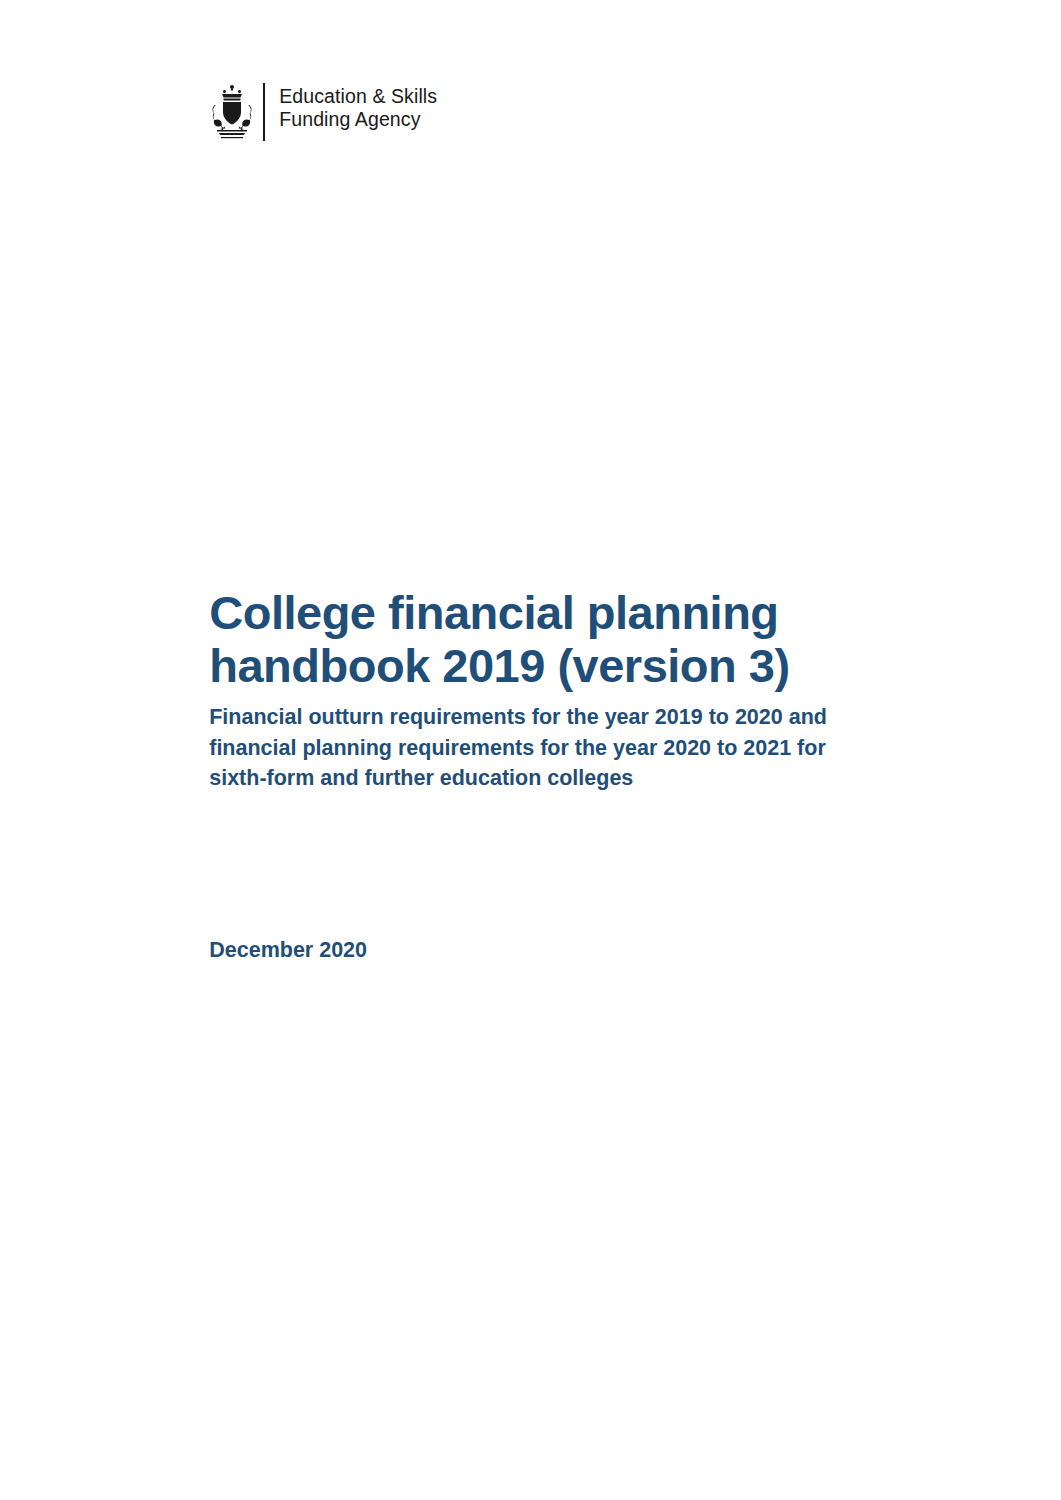Education & Skills
Funding Agency
College financial planning handbook 2019 (version 3)
Financial outturn requirements for the year 2019 to 2020 and financial planning requirements for the year 2020 to 2021 for sixth-form and further education colleges
December 2020